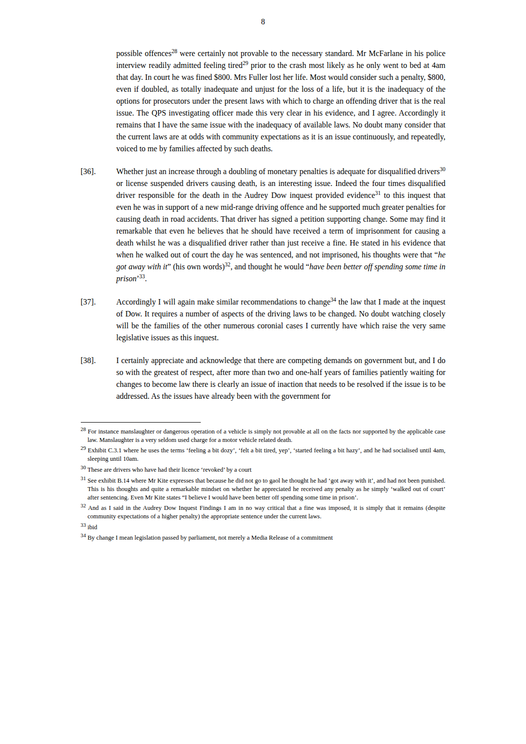8
possible offences28 were certainly not provable to the necessary standard. Mr McFarlane in his police interview readily admitted feeling tired29 prior to the crash most likely as he only went to bed at 4am that day. In court he was fined $800. Mrs Fuller lost her life. Most would consider such a penalty, $800, even if doubled, as totally inadequate and unjust for the loss of a life, but it is the inadequacy of the options for prosecutors under the present laws with which to charge an offending driver that is the real issue. The QPS investigating officer made this very clear in his evidence, and I agree. Accordingly it remains that I have the same issue with the inadequacy of available laws. No doubt many consider that the current laws are at odds with community expectations as it is an issue continuously, and repeatedly, voiced to me by families affected by such deaths.
[36]. Whether just an increase through a doubling of monetary penalties is adequate for disqualified drivers30 or license suspended drivers causing death, is an interesting issue. Indeed the four times disqualified driver responsible for the death in the Audrey Dow inquest provided evidence31 to this inquest that even he was in support of a new mid-range driving offence and he supported much greater penalties for causing death in road accidents. That driver has signed a petition supporting change. Some may find it remarkable that even he believes that he should have received a term of imprisonment for causing a death whilst he was a disqualified driver rather than just receive a fine. He stated in his evidence that when he walked out of court the day he was sentenced, and not imprisoned, his thoughts were that “he got away with it” (his own words)32, and thought he would “have been better off spending some time in prison’33.
[37]. Accordingly I will again make similar recommendations to change34 the law that I made at the inquest of Dow. It requires a number of aspects of the driving laws to be changed. No doubt watching closely will be the families of the other numerous coronial cases I currently have which raise the very same legislative issues as this inquest.
[38]. I certainly appreciate and acknowledge that there are competing demands on government but, and I do so with the greatest of respect, after more than two and one-half years of families patiently waiting for changes to become law there is clearly an issue of inaction that needs to be resolved if the issue is to be addressed. As the issues have already been with the government for
28 For instance manslaughter or dangerous operation of a vehicle is simply not provable at all on the facts nor supported by the applicable case law. Manslaughter is a very seldom used charge for a motor vehicle related death.
29 Exhibit C.3.1 where he uses the terms ‘feeling a bit dozy’, ‘felt a bit tired, yep’, ‘started feeling a bit hazy’, and he had socialised until 4am, sleeping until 10am.
30 These are drivers who have had their licence ‘revoked’ by a court
31 See exhibit B.14 where Mr Kite expresses that because he did not go to gaol he thought he had ‘got away with it’, and had not been punished. This is his thoughts and quite a remarkable mindset on whether he appreciated he received any penalty as he simply ‘walked out of court’ after sentencing. Even Mr Kite states “I believe I would have been better off spending some time in prison’.
32 And as I said in the Audrey Dow Inquest Findings I am in no way critical that a fine was imposed, it is simply that it remains (despite community expectations of a higher penalty) the appropriate sentence under the current laws.
33 ibid
34 By change I mean legislation passed by parliament, not merely a Media Release of a commitment